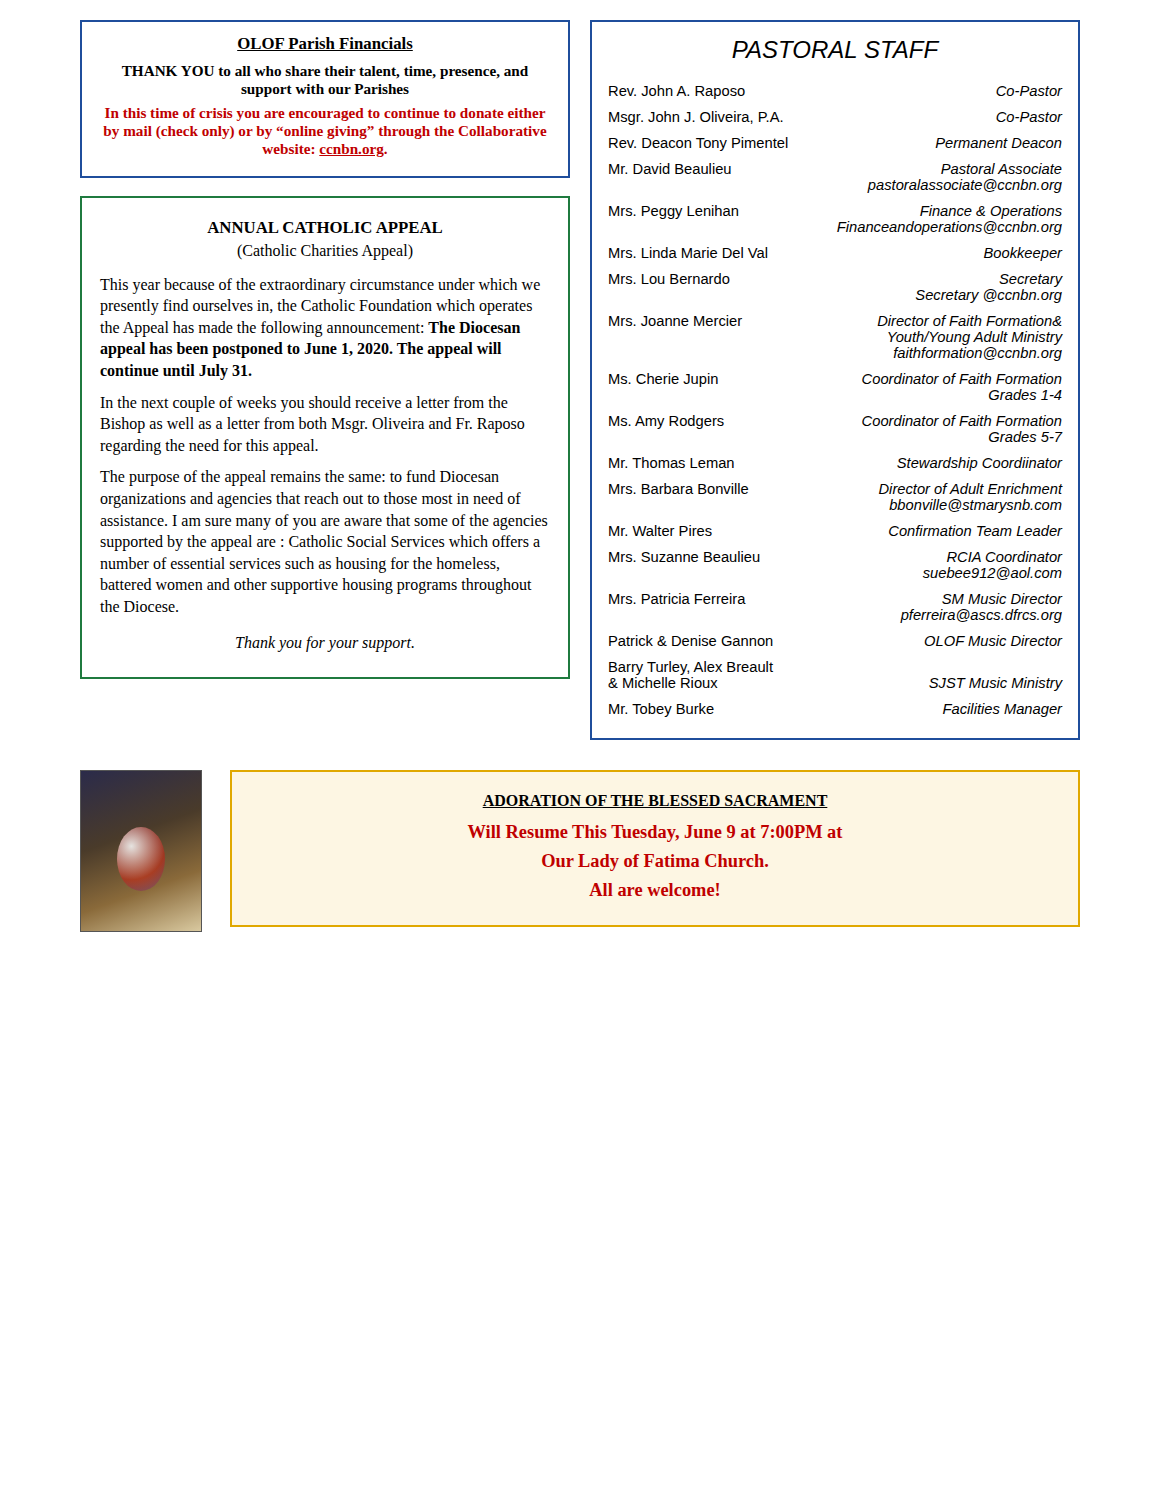OLOF Parish Financials
THANK YOU to all who share their talent, time, presence, and support with our Parishes
In this time of crisis you are encouraged to continue to donate either by mail (check only) or by “online giving” through the Collaborative website: ccnbn.org.
ANNUAL CATHOLIC APPEAL
(Catholic Charities Appeal)
This year because of the extraordinary circumstance under which we presently find ourselves in, the Catholic Foundation which operates the Appeal has made the following announcement: The Diocesan appeal has been postponed to June 1, 2020. The appeal will continue until July 31.
In the next couple of weeks you should receive a letter from the Bishop as well as a letter from both Msgr. Oliveira and Fr. Raposo regarding the need for this appeal.
The purpose of the appeal remains the same: to fund Diocesan organizations and agencies that reach out to those most in need of assistance. I am sure many of you are aware that some of the agencies supported by the appeal are : Catholic Social Services which offers a number of essential services such as housing for the homeless, battered women and other supportive housing programs throughout the Diocese.
Thank you for your support.
PASTORAL STAFF
| Rev. John A. Raposo | Co-Pastor |
| Msgr. John J. Oliveira, P.A. | Co-Pastor |
| Rev. Deacon Tony Pimentel | Permanent Deacon |
| Mr. David Beaulieu | Pastoral Associate pastoralassociate@ccnbn.org |
| Mrs. Peggy Lenihan | Finance & Operations Financeandoperations@ccnbn.org |
| Mrs. Linda Marie Del Val | Bookkeeper |
| Mrs. Lou Bernardo | Secretary Secretary @ccnbn.org |
| Mrs. Joanne Mercier | Director of Faith Formation& Youth/Young Adult Ministry faithformation@ccnbn.org |
| Ms. Cherie Jupin | Coordinator of Faith Formation Grades 1-4 |
| Ms. Amy Rodgers | Coordinator of Faith Formation Grades 5-7 |
| Mr. Thomas Leman | Stewardship Coordiinator |
| Mrs. Barbara Bonville | Director of Adult Enrichment bbonville@stmarysnb.com |
| Mr. Walter Pires | Confirmation Team Leader |
| Mrs. Suzanne Beaulieu | RCIA Coordinator suebee912@aol.com |
| Mrs. Patricia Ferreira | SM Music Director pferreira@ascs.dfrcs.org |
| Patrick & Denise Gannon | OLOF Music Director |
| Barry Turley, Alex Breault & Michelle Rioux | SJST Music Ministry |
| Mr. Tobey Burke | Facilities Manager |
ADORATION OF THE BLESSED SACRAMENT
Will Resume This Tuesday, June 9 at 7:00PM at
Our Lady of Fatima Church.
All are welcome!